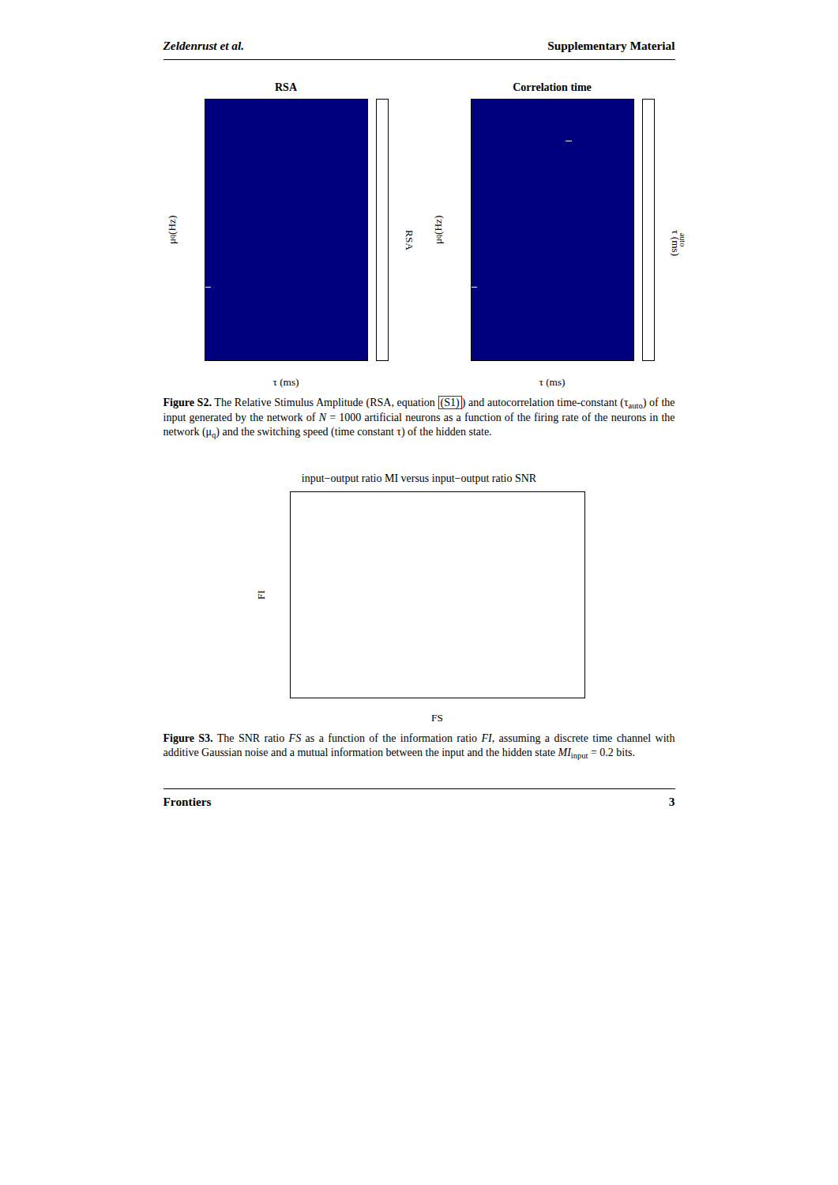Zeldenrust et al.
Supplementary Material
RSA
μq (Hz)
τ (ms)
RSA
Correlation time
μq (Hz)
τ (ms)
τauto (ms)
Figure S2. The Relative Stimulus Amplitude (RSA, equation (S1)) and autocorrelation time-constant (τauto) of the input generated by the network of N = 1000 artificial neurons as a function of the firing rate of the neurons in the network (μq) and the switching speed (time constant τ) of the hidden state.
input−output ratio MI versus input−output ratio SNR
FI
FS
Figure S3. The SNR ratio FS as a function of the information ratio FI, assuming a discrete time channel with additive Gaussian noise and a mutual information between the input and the hidden state MI input = 0.2 bits.
Frontiers
3